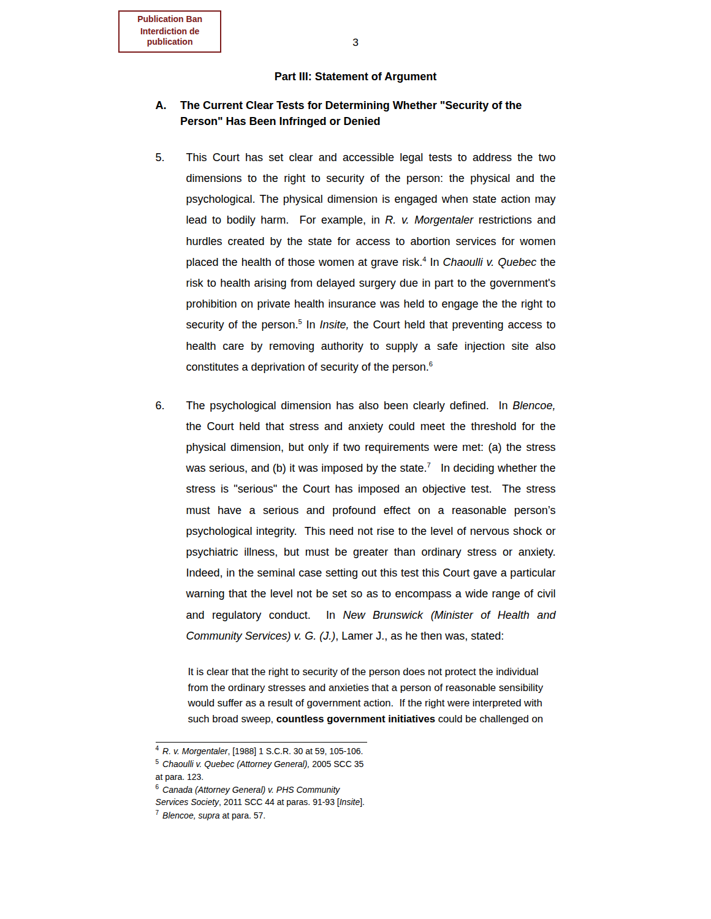Publication Ban
Interdiction de
publication
3
Part III: Statement of Argument
A. The Current Clear Tests for Determining Whether "Security of the Person" Has Been Infringed or Denied
5. This Court has set clear and accessible legal tests to address the two dimensions to the right to security of the person: the physical and the psychological. The physical dimension is engaged when state action may lead to bodily harm. For example, in R. v. Morgentaler restrictions and hurdles created by the state for access to abortion services for women placed the health of those women at grave risk.4 In Chaoulli v. Quebec the risk to health arising from delayed surgery due in part to the government's prohibition on private health insurance was held to engage the the right to security of the person.5 In Insite, the Court held that preventing access to health care by removing authority to supply a safe injection site also constitutes a deprivation of security of the person.6
6. The psychological dimension has also been clearly defined. In Blencoe, the Court held that stress and anxiety could meet the threshold for the physical dimension, but only if two requirements were met: (a) the stress was serious, and (b) it was imposed by the state.7 In deciding whether the stress is "serious" the Court has imposed an objective test. The stress must have a serious and profound effect on a reasonable person’s psychological integrity. This need not rise to the level of nervous shock or psychiatric illness, but must be greater than ordinary stress or anxiety. Indeed, in the seminal case setting out this test this Court gave a particular warning that the level not be set so as to encompass a wide range of civil and regulatory conduct. In New Brunswick (Minister of Health and Community Services) v. G. (J.), Lamer J., as he then was, stated:
It is clear that the right to security of the person does not protect the individual from the ordinary stresses and anxieties that a person of reasonable sensibility would suffer as a result of government action. If the right were interpreted with such broad sweep, countless government initiatives could be challenged on
4 R. v. Morgentaler, [1988] 1 S.C.R. 30 at 59, 105-106.
5 Chaoulli v. Quebec (Attorney General), 2005 SCC 35 at para. 123.
6 Canada (Attorney General) v. PHS Community Services Society, 2011 SCC 44 at paras. 91-93 [Insite].
7 Blencoe, supra at para. 57.